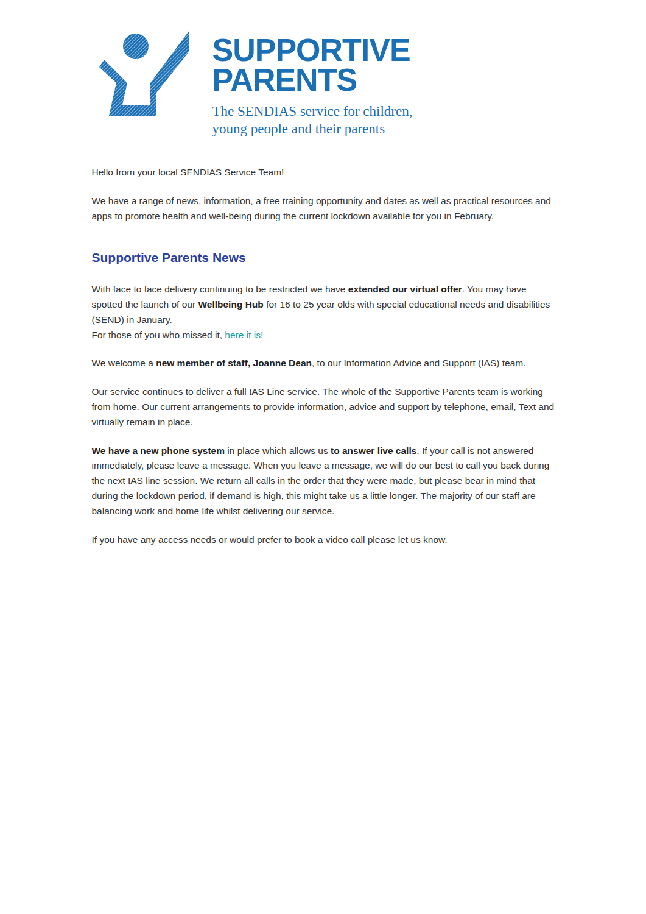Supportive
Parents
The SENDIAS service for children,
young people and their parents
Hello from your local SENDIAS Service Team!
We have a range of news, information, a free training opportunity and dates as well as practical resources and apps to promote health and well-being during the current lockdown available for you in February.
Supportive Parents News
With face to face delivery continuing to be restricted we have extended our virtual offer. You may have spotted the launch of our Wellbeing Hub for 16 to 25 year olds with special educational needs and disabilities (SEND) in January.
For those of you who missed it, here it is!
We welcome a new member of staff, Joanne Dean, to our Information Advice and Support (IAS) team.
Our service continues to deliver a full IAS Line service. The whole of the Supportive Parents team is working from home. Our current arrangements to provide information, advice and support by telephone, email, Text and virtually remain in place.
We have a new phone system in place which allows us to answer live calls. If your call is not answered immediately, please leave a message. When you leave a message, we will do our best to call you back during the next IAS line session. We return all calls in the order that they were made, but please bear in mind that during the lockdown period, if demand is high, this might take us a little longer. The majority of our staff are balancing work and home life whilst delivering our service.
If you have any access needs or would prefer to book a video call please let us know.